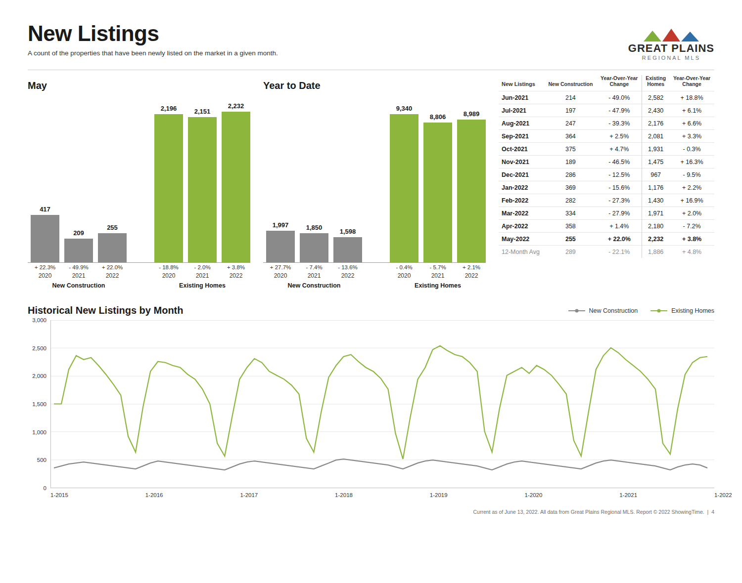New Listings
A count of the properties that have been newly listed on the market in a given month.
GREAT PLAINS
REGIONAL MLS
May
417
209
255
2,196
2,151
2,232
+ 22.3%
2020
- 49.9%
2021
+ 22.0%
2022
- 18.8%
2020
- 2.0%
2021
+ 3.8%
2022
New Construction
Existing Homes
Year to Date
1,997
1,850
1,598
9,340
8,806
8,989
+ 27.7%
2020
- 7.4%
2021
- 13.6%
2022
- 0.4%
2020
- 5.7%
2021
+ 2.1%
2022
New Construction
Existing Homes
| New Listings | New Construction | Year-Over-Year Change | Existing Homes | Year-Over-Year Change |
| --- | --- | --- | --- | --- |
| Jun-2021 | 214 | - 49.0% | 2,582 | + 18.8% |
| Jul-2021 | 197 | - 47.9% | 2,430 | + 6.1% |
| Aug-2021 | 247 | - 39.3% | 2,176 | + 6.6% |
| Sep-2021 | 364 | + 2.5% | 2,081 | + 3.3% |
| Oct-2021 | 375 | + 4.7% | 1,931 | - 0.3% |
| Nov-2021 | 189 | - 46.5% | 1,475 | + 16.3% |
| Dec-2021 | 286 | - 12.5% | 967 | - 9.5% |
| Jan-2022 | 369 | - 15.6% | 1,176 | + 2.2% |
| Feb-2022 | 282 | - 27.3% | 1,430 | + 16.9% |
| Mar-2022 | 334 | - 27.9% | 1,971 | + 2.0% |
| Apr-2022 | 358 | + 1.4% | 2,180 | - 7.2% |
| May-2022 | 255 | + 22.0% | 2,232 | + 3.8% |
| 12-Month Avg | 289 | - 22.1% | 1,886 | + 4.8% |
Historical New Listings by Month
New Construction
Existing Homes
3,000 2,500 2,000 1,500 1,000 500 0
1-2015 1-2016 1-2017 1-2018 1-2019 1-2020 1-2021 1-2022
Current as of June 13, 2022. All data from Great Plains Regional MLS. Report © 2022 ShowingTime. | 4